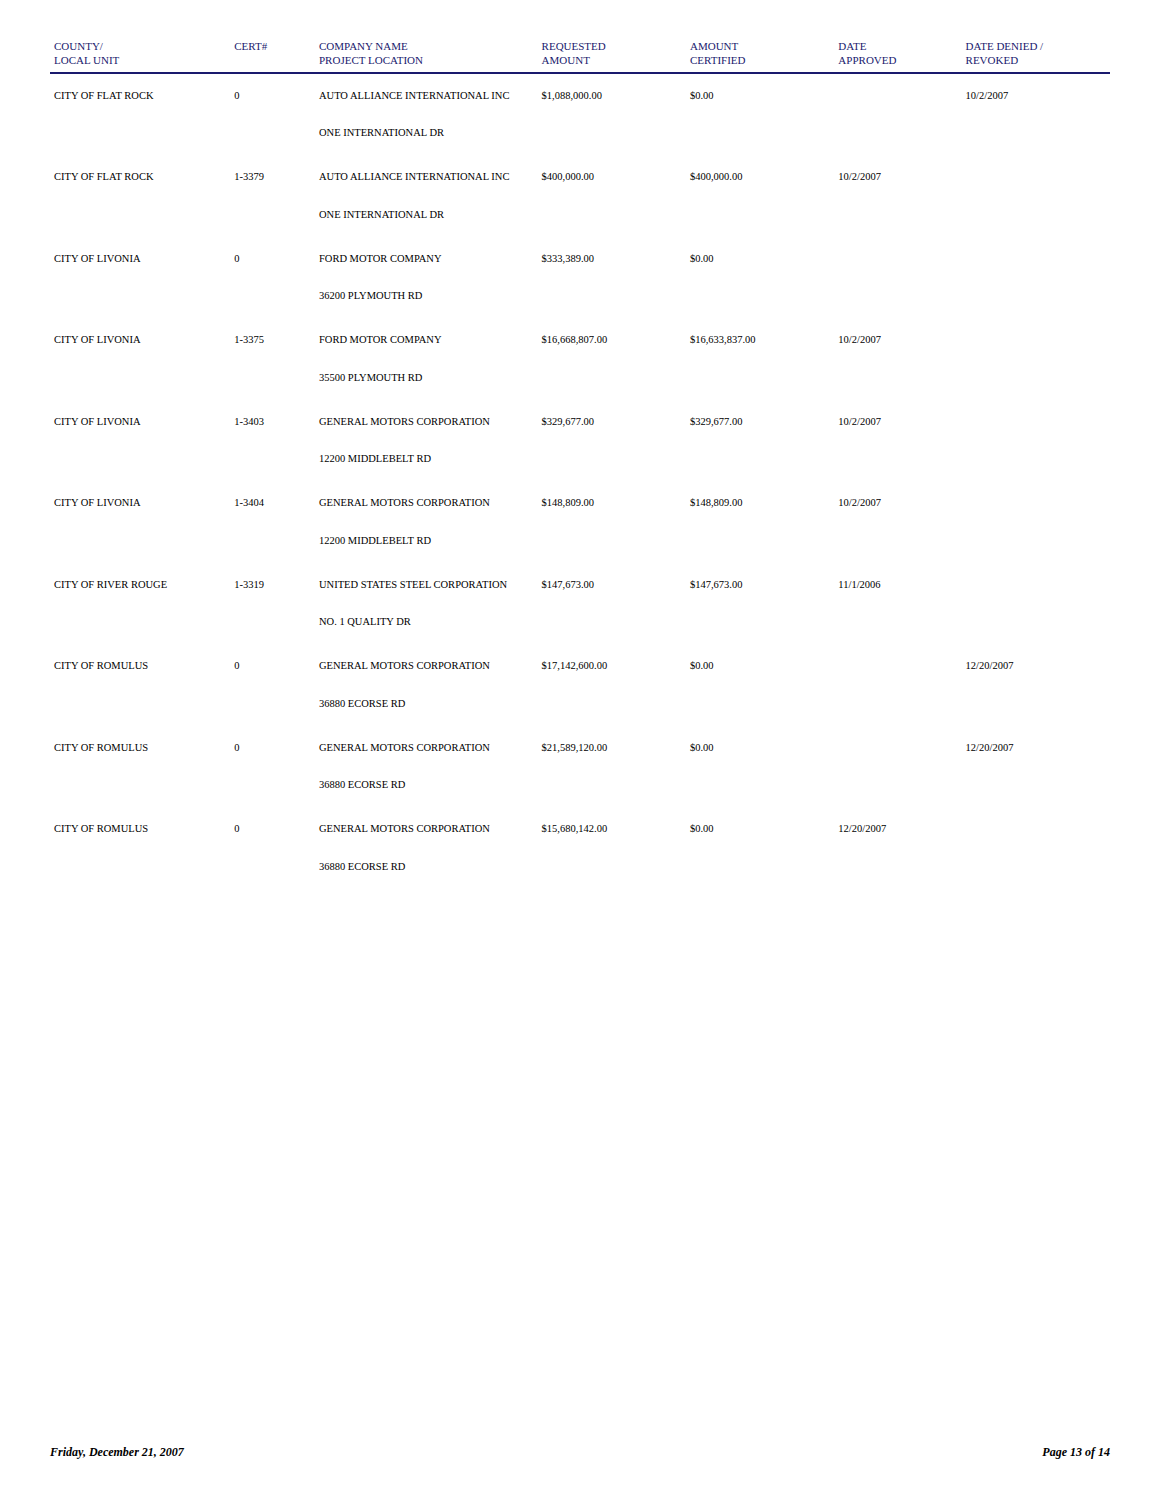| COUNTY/ LOCAL UNIT | CERT# | COMPANY NAME PROJECT LOCATION | REQUESTED AMOUNT | AMOUNT CERTIFIED | DATE APPROVED | DATE DENIED / REVOKED |
| --- | --- | --- | --- | --- | --- | --- |
| CITY OF FLAT ROCK | 0 | AUTO ALLIANCE INTERNATIONAL INC ONE INTERNATIONAL DR | $1,088,000.00 | $0.00 | | 10/2/2007 |
| CITY OF FLAT ROCK | 1-3379 | AUTO ALLIANCE INTERNATIONAL INC ONE INTERNATIONAL DR | $400,000.00 | $400,000.00 | 10/2/2007 | |
| CITY OF LIVONIA | 0 | FORD MOTOR COMPANY 36200 PLYMOUTH RD | $333,389.00 | $0.00 | | |
| CITY OF LIVONIA | 1-3375 | FORD MOTOR COMPANY 35500 PLYMOUTH RD | $16,668,807.00 | $16,633,837.00 | 10/2/2007 | |
| CITY OF LIVONIA | 1-3403 | GENERAL MOTORS CORPORATION 12200 MIDDLEBELT RD | $329,677.00 | $329,677.00 | 10/2/2007 | |
| CITY OF LIVONIA | 1-3404 | GENERAL MOTORS CORPORATION 12200 MIDDLEBELT RD | $148,809.00 | $148,809.00 | 10/2/2007 | |
| CITY OF RIVER ROUGE | 1-3319 | UNITED STATES STEEL CORPORATION NO. 1 QUALITY DR | $147,673.00 | $147,673.00 | 11/1/2006 | |
| CITY OF ROMULUS | 0 | GENERAL MOTORS CORPORATION 36880 ECORSE RD | $17,142,600.00 | $0.00 | | 12/20/2007 |
| CITY OF ROMULUS | 0 | GENERAL MOTORS CORPORATION 36880 ECORSE RD | $21,589,120.00 | $0.00 | | 12/20/2007 |
| CITY OF ROMULUS | 0 | GENERAL MOTORS CORPORATION 36880 ECORSE RD | $15,680,142.00 | $0.00 | 12/20/2007 | |
Friday, December 21, 2007 Page 13 of 14